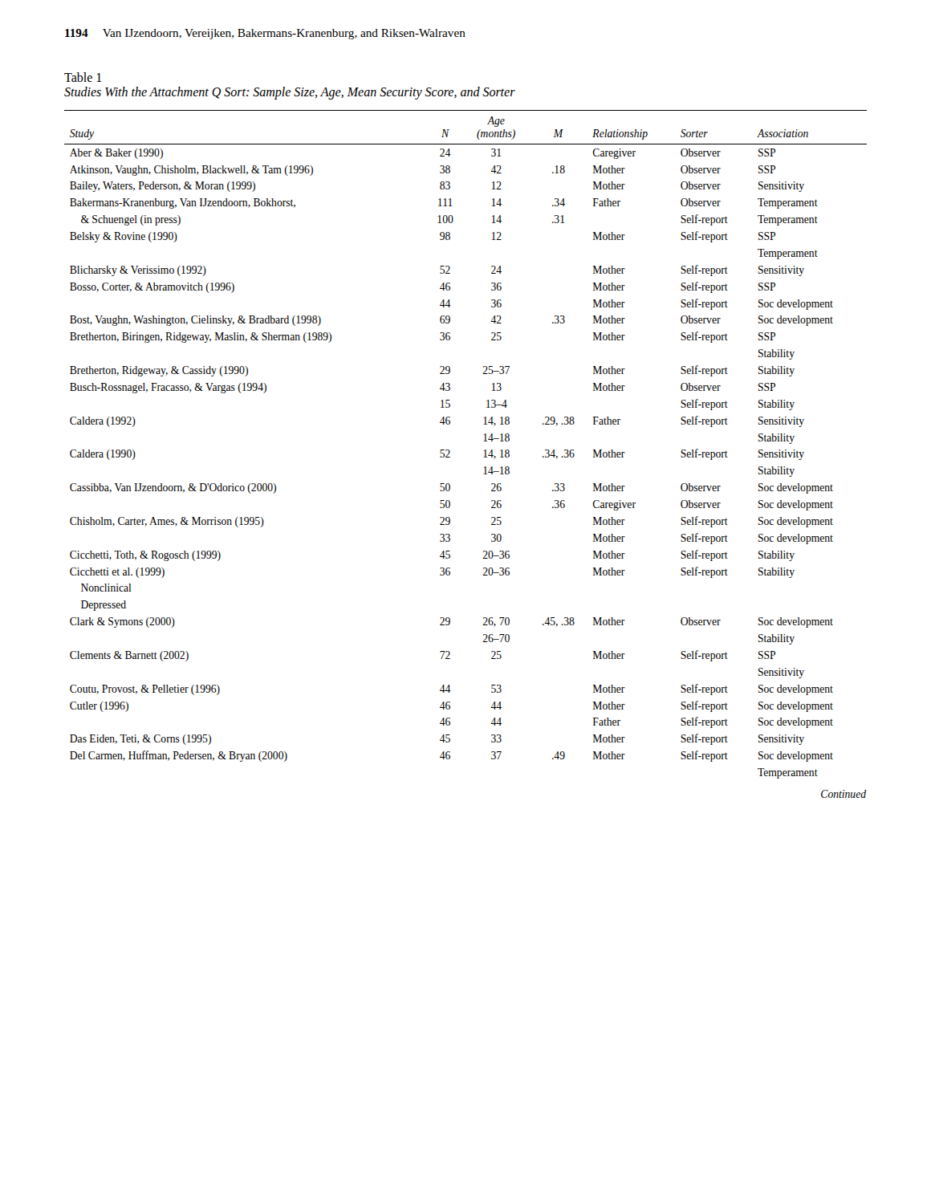1194 Van IJzendoorn, Vereijken, Bakermans-Kranenburg, and Riksen-Walraven
Table 1 Studies With the Attachment Q Sort: Sample Size, Age, Mean Security Score, and Sorter
| Study | N | Age (months) | M | Relationship | Sorter | Association |
| --- | --- | --- | --- | --- | --- | --- |
| Aber & Baker (1990) | 24 | 31 | | Caregiver | Observer | SSP |
| Atkinson, Vaughn, Chisholm, Blackwell, & Tam (1996) | 38 | 42 | .18 | Mother | Observer | SSP |
| Bailey, Waters, Pederson, & Moran (1999) | 83 | 12 | | Mother | Observer | Sensitivity |
| Bakermans-Kranenburg, Van IJzendoorn, Bokhorst, | 111 | 14 | .34 | Father | Observer | Temperament |
| & Schuengel (in press) | 100 | 14 | .31 | | Self-report | Temperament |
| Belsky & Rovine (1990) | 98 | 12 | | Mother | Self-report | SSP |
| | | | | | | Temperament |
| Blicharsky & Verissimo (1992) | 52 | 24 | | Mother | Self-report | Sensitivity |
| Bosso, Corter, & Abramovitch (1996) | 46 | 36 | | Mother | Self-report | SSP |
| | 44 | 36 | | Mother | Self-report | Soc development |
| Bost, Vaughn, Washington, Cielinsky, & Bradbard (1998) | 69 | 42 | .33 | Mother | Observer | Soc development |
| Bretherton, Biringen, Ridgeway, Maslin, & Sherman (1989) | 36 | 25 | | Mother | Self-report | SSP |
| | | | | | | Stability |
| Bretherton, Ridgeway, & Cassidy (1990) | 29 | 25–37 | | Mother | Self-report | Stability |
| Busch-Rossnagel, Fracasso, & Vargas (1994) | 43 | 13 | | Mother | Observer | SSP |
| | 15 | 13–4 | | | Self-report | Stability |
| Caldera (1992) | 46 | 14, 18 | .29, .38 | Father | Self-report | Sensitivity |
| | | 14–18 | | | | Stability |
| Caldera (1990) | 52 | 14, 18 | .34, .36 | Mother | Self-report | Sensitivity |
| | | 14–18 | | | | Stability |
| Cassibba, Van IJzendoorn, & D'Odorico (2000) | 50 | 26 | .33 | Mother | Observer | Soc development |
| | 50 | 26 | .36 | Caregiver | Observer | Soc development |
| Chisholm, Carter, Ames, & Morrison (1995) | 29 | 25 | | Mother | Self-report | Soc development |
| | 33 | 30 | | Mother | Self-report | Soc development |
| Cicchetti, Toth, & Rogosch (1999) | 45 | 20–36 | | Mother | Self-report | Stability |
| Cicchetti et al. (1999) | 36 | 20–36 | | Mother | Self-report | Stability |
| Nonclinical | | | | | | |
| Depressed | | | | | | |
| Clark & Symons (2000) | 29 | 26, 70 | .45, .38 | Mother | Observer | Soc development |
| | | 26–70 | | | | Stability |
| Clements & Barnett (2002) | 72 | 25 | | Mother | Self-report | SSP |
| | | | | | | Sensitivity |
| Coutu, Provost, & Pelletier (1996) | 44 | 53 | | Mother | Self-report | Soc development |
| Cutler (1996) | 46 | 44 | | Mother | Self-report | Soc development |
| | 46 | 44 | | Father | Self-report | Soc development |
| Das Eiden, Teti, & Corns (1995) | 45 | 33 | | Mother | Self-report | Sensitivity |
| Del Carmen, Huffman, Pedersen, & Bryan (2000) | 46 | 37 | .49 | Mother | Self-report | Soc development |
| | | | | | | Temperament |
| Continued |